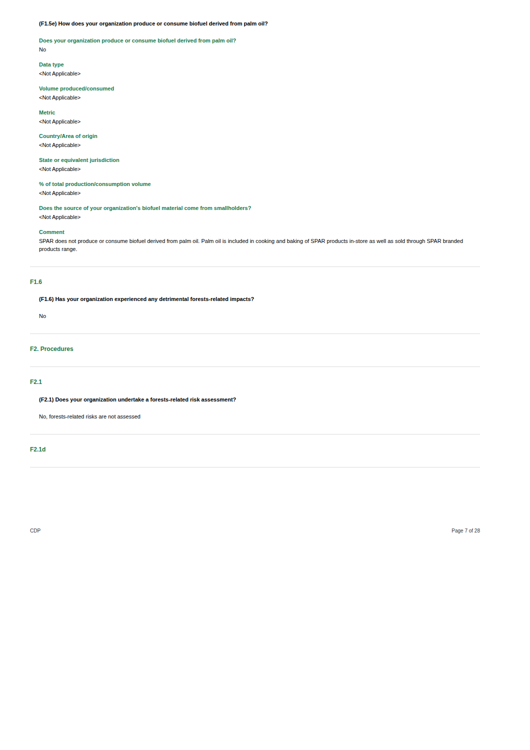(F1.5e) How does your organization produce or consume biofuel derived from palm oil?
Does your organization produce or consume biofuel derived from palm oil?
No
Data type
<Not Applicable>
Volume produced/consumed
<Not Applicable>
Metric
<Not Applicable>
Country/Area of origin
<Not Applicable>
State or equivalent jurisdiction
<Not Applicable>
% of total production/consumption volume
<Not Applicable>
Does the source of your organization's biofuel material come from smallholders?
<Not Applicable>
Comment
SPAR does not produce or consume biofuel derived from palm oil. Palm oil is included in cooking and baking of SPAR products in-store as well as sold through SPAR branded products range.
F1.6
(F1.6) Has your organization experienced any detrimental forests-related impacts?
No
F2. Procedures
F2.1
(F2.1) Does your organization undertake a forests-related risk assessment?
No, forests-related risks are not assessed
F2.1d
CDP Page 7 of 28